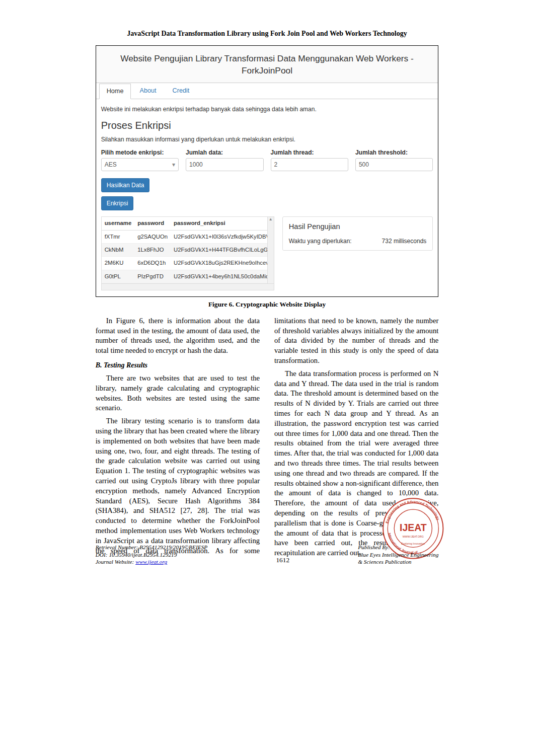JavaScript Data Transformation Library using Fork Join Pool and Web Workers Technology
Website Pengujian Library Transformasi Data Menggunakan Web Workers - ForkJoinPool
Home
About
Credit
Website ini melakukan enkripsi terhadap banyak data sehingga data lebih aman.
Proses Enkripsi
Silahkan masukkan informasi yang diperlukan untuk melakukan enkripsi.
Pilih metode enkripsi:
AES
Jumlah data:
1000
Jumlah thread:
2
Jumlah threshold:
500
Hasilkan Data
Enkripsi
| username | password | password_enkripsi |
| --- | --- | --- |
| fXTmr | g2SAQUOn | U2FsdGVkX1+I0l36sVzfkdjw5KyIDBVE6H4v4wG/xKE= |
| CkNbM | 1Lx8FhJO | U2FsdGVkX1+H44TFGBvfhCILoLgGWT8ThLxJqULsxm |
| 2M6KU | 6xD6DQ1h | U2FsdGVkX18uGjs2REKHne9oIhcev7zDzwdE+CIfWIA |
| G0tPL | PIzPgdTD | U2FsdGVkX1+4bey6h1NL50c0daMiqrB2nHIkuEvoAr4= |
Hasil Pengujian
Waktu yang diperlukan: 732 milliseconds
Figure 6. Cryptographic Website Display
In Figure 6, there is information about the data format used in the testing, the amount of data used, the number of threads used, the algorithm used, and the total time needed to encrypt or hash the data.
B. Testing Results
There are two websites that are used to test the library, namely grade calculating and cryptographic websites. Both websites are tested using the same scenario.
The library testing scenario is to transform data using the library that has been created where the library is implemented on both websites that have been made using one, two, four, and eight threads. The testing of the grade calculation website was carried out using Equation 1. The testing of cryptographic websites was carried out using CryptoJs library with three popular encryption methods, namely Advanced Encryption Standard (AES), Secure Hash Algorithms 384 (SHA384), and SHA512 [27, 28]. The trial was conducted to determine whether the ForkJoinPool method implementation uses Web Workers technology in JavaScript as a data transformation library affecting the speed of data transformation. As for some limitations that need to be known, namely the number of threshold variables always initialized by the amount of data divided by the number of threads and the variable tested in this study is only the speed of data transformation.
The data transformation process is performed on N data and Y thread. The data used in the trial is random data. The threshold amount is determined based on the results of N divided by Y. Trials are carried out three times for each N data group and Y thread. As an illustration, the password encryption test was carried out three times for 1,000 data and one thread. Then the results obtained from the trial were averaged three times. After that, the trial was conducted for 1,000 data and two threads three times. The trial results between using one thread and two threads are compared. If the results obtained show a non-significant difference, then the amount of data is changed to 10,000 data. Therefore, the amount of data used is adaptive, depending on the results of previous tests. The parallelism that is done is Coarse-grain parallelism to the amount of data that is processed. After all trials have been carried out, the results of the trial recapitulation are carried out.
Engineering and Advanced Technology International Journal of IJEAT WWW.IJEAT.ORG Exploring Innovation
Retrieval Number: B2954129219/2019©BEIESP
DOI: 10.35940/ijeat.B2954.129219
Journal Website: www.ijeat.org
1612
Published By:
Blue Eyes Intelligence Engineering
& Sciences Publication